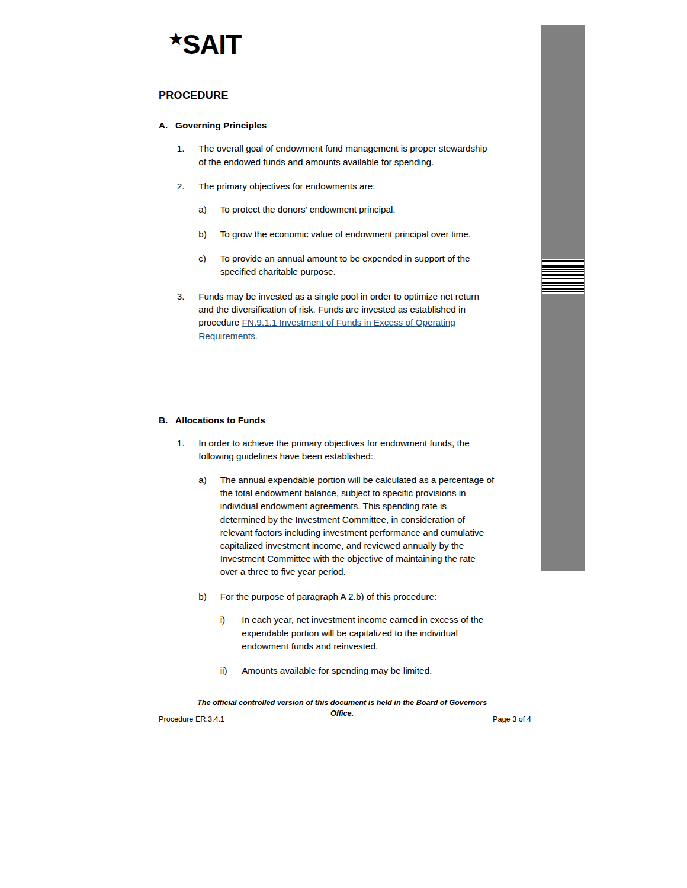★SAIT
PROCEDURE
A. Governing Principles
1. The overall goal of endowment fund management is proper stewardship of the endowed funds and amounts available for spending.
2. The primary objectives for endowments are:
a) To protect the donors’ endowment principal.
b) To grow the economic value of endowment principal over time.
c) To provide an annual amount to be expended in support of the specified charitable purpose.
3. Funds may be invested as a single pool in order to optimize net return and the diversification of risk. Funds are invested as established in procedure FN.9.1.1 Investment of Funds in Excess of Operating Requirements.
B. Allocations to Funds
1. In order to achieve the primary objectives for endowment funds, the following guidelines have been established:
a) The annual expendable portion will be calculated as a percentage of the total endowment balance, subject to specific provisions in individual endowment agreements. This spending rate is determined by the Investment Committee, in consideration of relevant factors including investment performance and cumulative capitalized investment income, and reviewed annually by the Investment Committee with the objective of maintaining the rate over a three to five year period.
b) For the purpose of paragraph A 2.b) of this procedure:
i) In each year, net investment income earned in excess of the expendable portion will be capitalized to the individual endowment funds and reinvested.
ii) Amounts available for spending may be limited.
The official controlled version of this document is held in the Board of Governors Office.
Procedure ER.3.4.1
Page 3 of 4